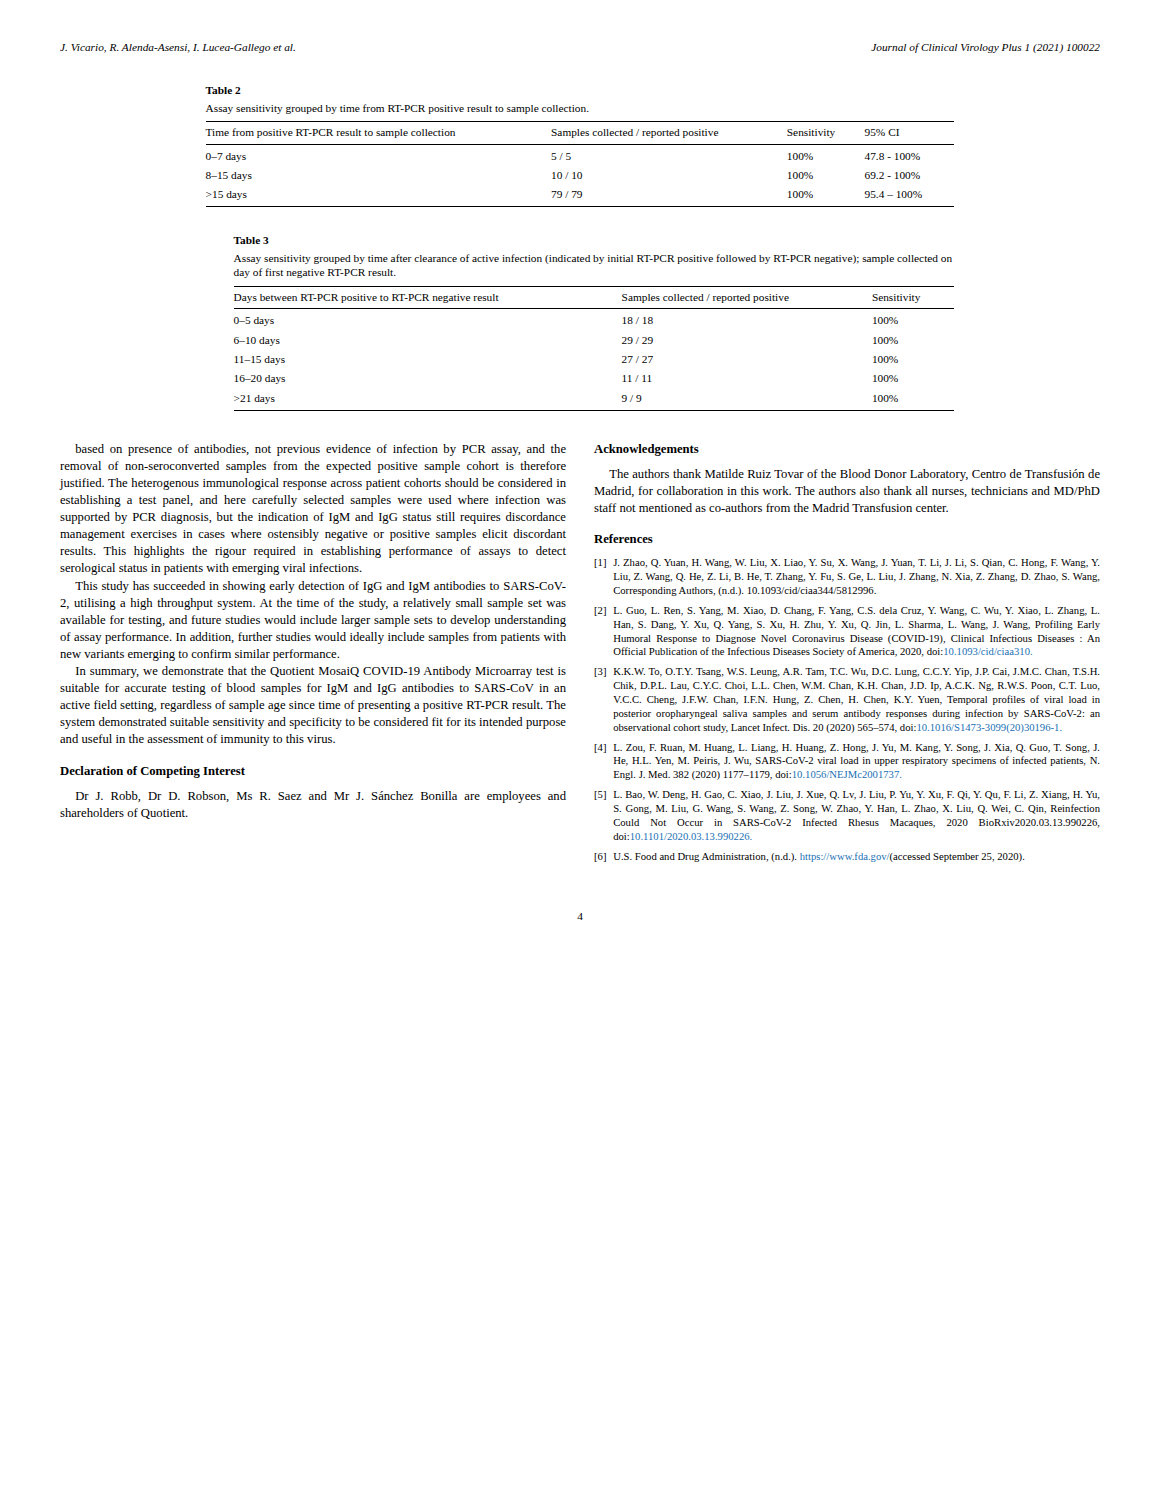J. Vicario, R. Alenda-Asensi, I. Lucea-Gallego et al.
Journal of Clinical Virology Plus 1 (2021) 100022
Table 2
Assay sensitivity grouped by time from RT-PCR positive result to sample collection.
| Time from positive RT-PCR result to sample collection | Samples collected / reported positive | Sensitivity | 95% CI |
| --- | --- | --- | --- |
| 0–7 days | 5 / 5 | 100% | 47.8 - 100% |
| 8–15 days | 10 / 10 | 100% | 69.2 - 100% |
| >15 days | 79 / 79 | 100% | 95.4 – 100% |
Table 3
Assay sensitivity grouped by time after clearance of active infection (indicated by initial RT-PCR positive followed by RT-PCR negative); sample collected on day of first negative RT-PCR result.
| Days between RT-PCR positive to RT-PCR negative result | Samples collected / reported positive | Sensitivity |
| --- | --- | --- |
| 0–5 days | 18 / 18 | 100% |
| 6–10 days | 29 / 29 | 100% |
| 11–15 days | 27 / 27 | 100% |
| 16–20 days | 11 / 11 | 100% |
| >21 days | 9 / 9 | 100% |
based on presence of antibodies, not previous evidence of infection by PCR assay, and the removal of non-seroconverted samples from the expected positive sample cohort is therefore justified. The heterogenous immunological response across patient cohorts should be considered in establishing a test panel, and here carefully selected samples were used where infection was supported by PCR diagnosis, but the indication of IgM and IgG status still requires discordance management exercises in cases where ostensibly negative or positive samples elicit discordant results. This highlights the rigour required in establishing performance of assays to detect serological status in patients with emerging viral infections.
This study has succeeded in showing early detection of IgG and IgM antibodies to SARS-CoV-2, utilising a high throughput system. At the time of the study, a relatively small sample set was available for testing, and future studies would include larger sample sets to develop understanding of assay performance. In addition, further studies would ideally include samples from patients with new variants emerging to confirm similar performance.
In summary, we demonstrate that the Quotient MosaiQ COVID-19 Antibody Microarray test is suitable for accurate testing of blood samples for IgM and IgG antibodies to SARS-CoV in an active field setting, regardless of sample age since time of presenting a positive RT-PCR result. The system demonstrated suitable sensitivity and specificity to be considered fit for its intended purpose and useful in the assessment of immunity to this virus.
Declaration of Competing Interest
Dr J. Robb, Dr D. Robson, Ms R. Saez and Mr J. Sánchez Bonilla are employees and shareholders of Quotient.
Acknowledgements
The authors thank Matilde Ruiz Tovar of the Blood Donor Laboratory, Centro de Transfusión de Madrid, for collaboration in this work. The authors also thank all nurses, technicians and MD/PhD staff not mentioned as co-authors from the Madrid Transfusion center.
References
[1] J. Zhao, Q. Yuan, H. Wang, W. Liu, X. Liao, Y. Su, X. Wang, J. Yuan, T. Li, J. Li, S. Qian, C. Hong, F. Wang, Y. Liu, Z. Wang, Q. He, Z. Li, B. He, T. Zhang, Y. Fu, S. Ge, L. Liu, J. Zhang, N. Xia, Z. Zhang, D. Zhao, S. Wang, Corresponding Authors, (n.d.). 10.1093/cid/ciaa344/5812996.
[2] L. Guo, L. Ren, S. Yang, M. Xiao, D. Chang, F. Yang, C.S. dela Cruz, Y. Wang, C. Wu, Y. Xiao, L. Zhang, L. Han, S. Dang, Y. Xu, Q. Yang, S. Xu, H. Zhu, Y. Xu, Q. Jin, L. Sharma, L. Wang, J. Wang, Profiling Early Humoral Response to Diagnose Novel Coronavirus Disease (COVID-19), Clinical Infectious Diseases : An Official Publication of the Infectious Diseases Society of America, 2020, doi:10.1093/cid/ciaa310.
[3] K.K.W. To, O.T.Y. Tsang, W.S. Leung, A.R. Tam, T.C. Wu, D.C. Lung, C.C.Y. Yip, J.P. Cai, J.M.C. Chan, T.S.H. Chik, D.P.L. Lau, C.Y.C. Choi, L.L. Chen, W.M. Chan, K.H. Chan, J.D. Ip, A.C.K. Ng, R.W.S. Poon, C.T. Luo, V.C.C. Cheng, J.F.W. Chan, I.F.N. Hung, Z. Chen, H. Chen, K.Y. Yuen, Temporal profiles of viral load in posterior oropharyngeal saliva samples and serum antibody responses during infection by SARS-CoV-2: an observational cohort study, Lancet Infect. Dis. 20 (2020) 565–574, doi:10.1016/S1473-3099(20)30196-1.
[4] L. Zou, F. Ruan, M. Huang, L. Liang, H. Huang, Z. Hong, J. Yu, M. Kang, Y. Song, J. Xia, Q. Guo, T. Song, J. He, H.L. Yen, M. Peiris, J. Wu, SARS-CoV-2 viral load in upper respiratory specimens of infected patients, N. Engl. J. Med. 382 (2020) 1177–1179, doi:10.1056/NEJMc2001737.
[5] L. Bao, W. Deng, H. Gao, C. Xiao, J. Liu, J. Xue, Q. Lv, J. Liu, P. Yu, Y. Xu, F. Qi, Y. Qu, F. Li, Z. Xiang, H. Yu, S. Gong, M. Liu, G. Wang, S. Wang, Z. Song, W. Zhao, Y. Han, L. Zhao, X. Liu, Q. Wei, C. Qin, Reinfection Could Not Occur in SARS-CoV-2 Infected Rhesus Macaques, 2020 BioRxiv2020.03.13.990226, doi:10.1101/2020.03.13.990226.
[6] U.S. Food and Drug Administration, (n.d.). https://www.fda.gov/(accessed September 25, 2020).
4